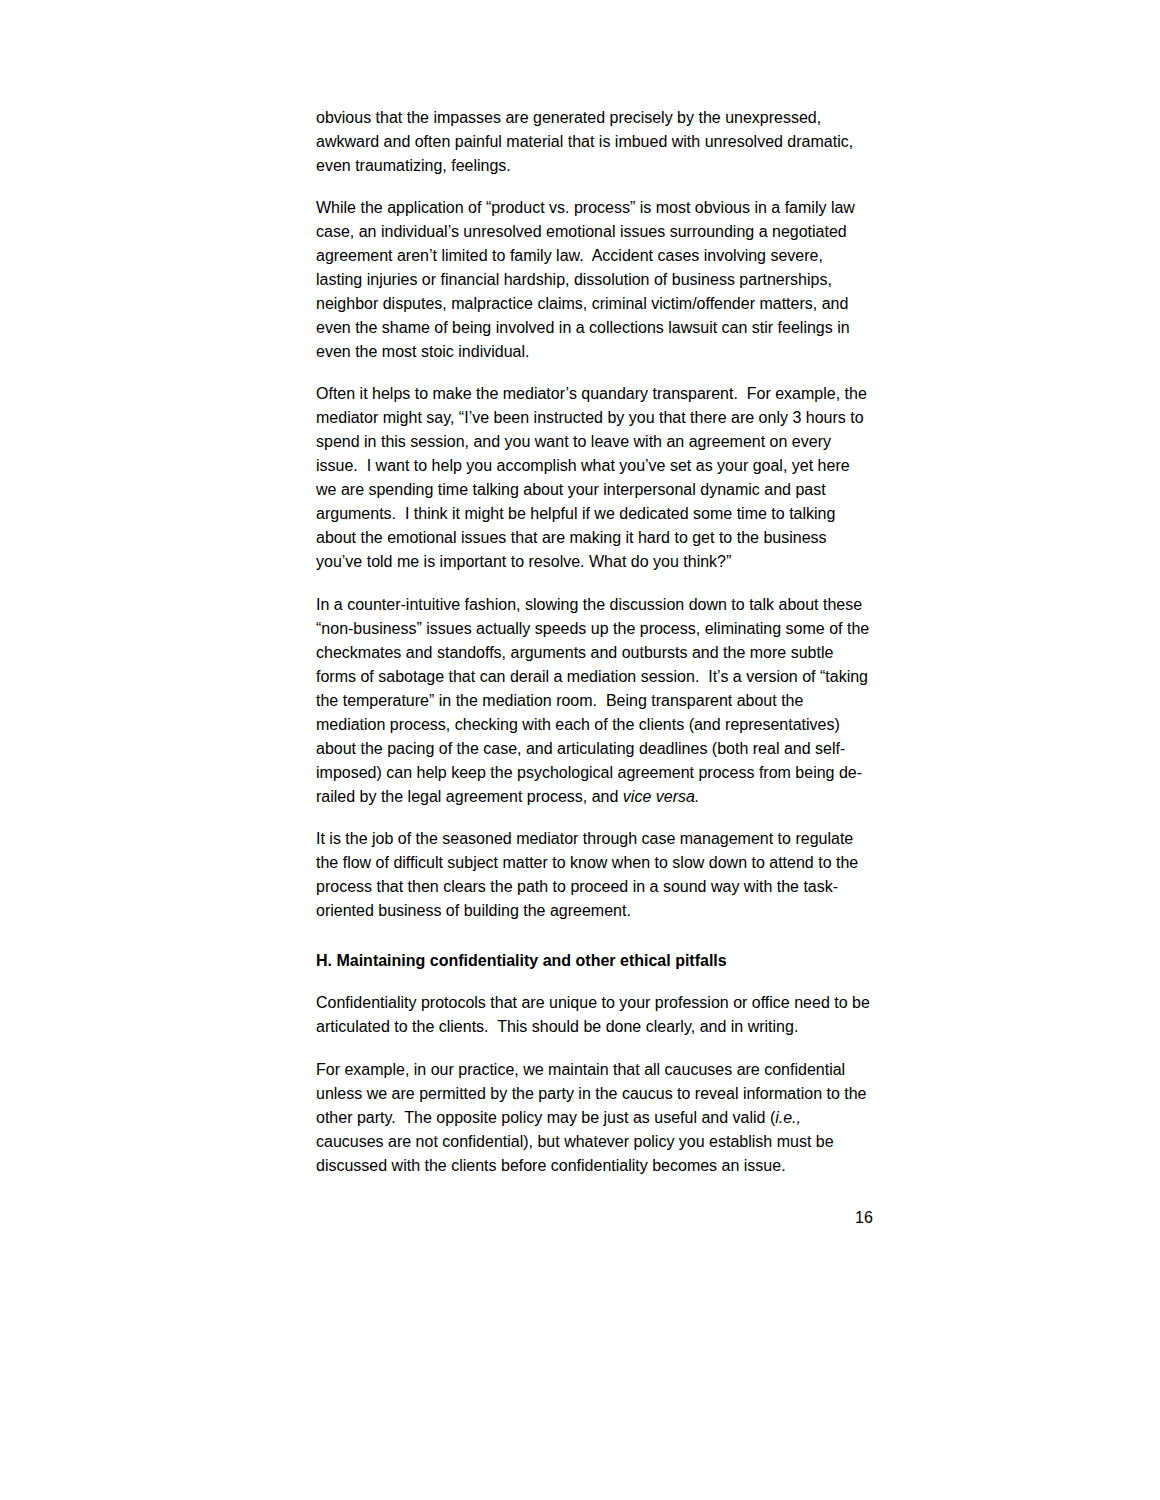obvious that the impasses are generated precisely by the unexpressed, awkward and often painful material that is imbued with unresolved dramatic, even traumatizing, feelings.
While the application of “product vs. process” is most obvious in a family law case, an individual’s unresolved emotional issues surrounding a negotiated agreement aren’t limited to family law. Accident cases involving severe, lasting injuries or financial hardship, dissolution of business partnerships, neighbor disputes, malpractice claims, criminal victim/offender matters, and even the shame of being involved in a collections lawsuit can stir feelings in even the most stoic individual.
Often it helps to make the mediator’s quandary transparent. For example, the mediator might say, “I’ve been instructed by you that there are only 3 hours to spend in this session, and you want to leave with an agreement on every issue. I want to help you accomplish what you’ve set as your goal, yet here we are spending time talking about your interpersonal dynamic and past arguments. I think it might be helpful if we dedicated some time to talking about the emotional issues that are making it hard to get to the business you’ve told me is important to resolve. What do you think?”
In a counter-intuitive fashion, slowing the discussion down to talk about these “non-business” issues actually speeds up the process, eliminating some of the checkmates and standoffs, arguments and outbursts and the more subtle forms of sabotage that can derail a mediation session. It’s a version of “taking the temperature” in the mediation room. Being transparent about the mediation process, checking with each of the clients (and representatives) about the pacing of the case, and articulating deadlines (both real and self-imposed) can help keep the psychological agreement process from being de-railed by the legal agreement process, and vice versa.
It is the job of the seasoned mediator through case management to regulate the flow of difficult subject matter to know when to slow down to attend to the process that then clears the path to proceed in a sound way with the task-oriented business of building the agreement.
H. Maintaining confidentiality and other ethical pitfalls
Confidentiality protocols that are unique to your profession or office need to be articulated to the clients. This should be done clearly, and in writing.
For example, in our practice, we maintain that all caucuses are confidential unless we are permitted by the party in the caucus to reveal information to the other party. The opposite policy may be just as useful and valid (i.e., caucuses are not confidential), but whatever policy you establish must be discussed with the clients before confidentiality becomes an issue.
16